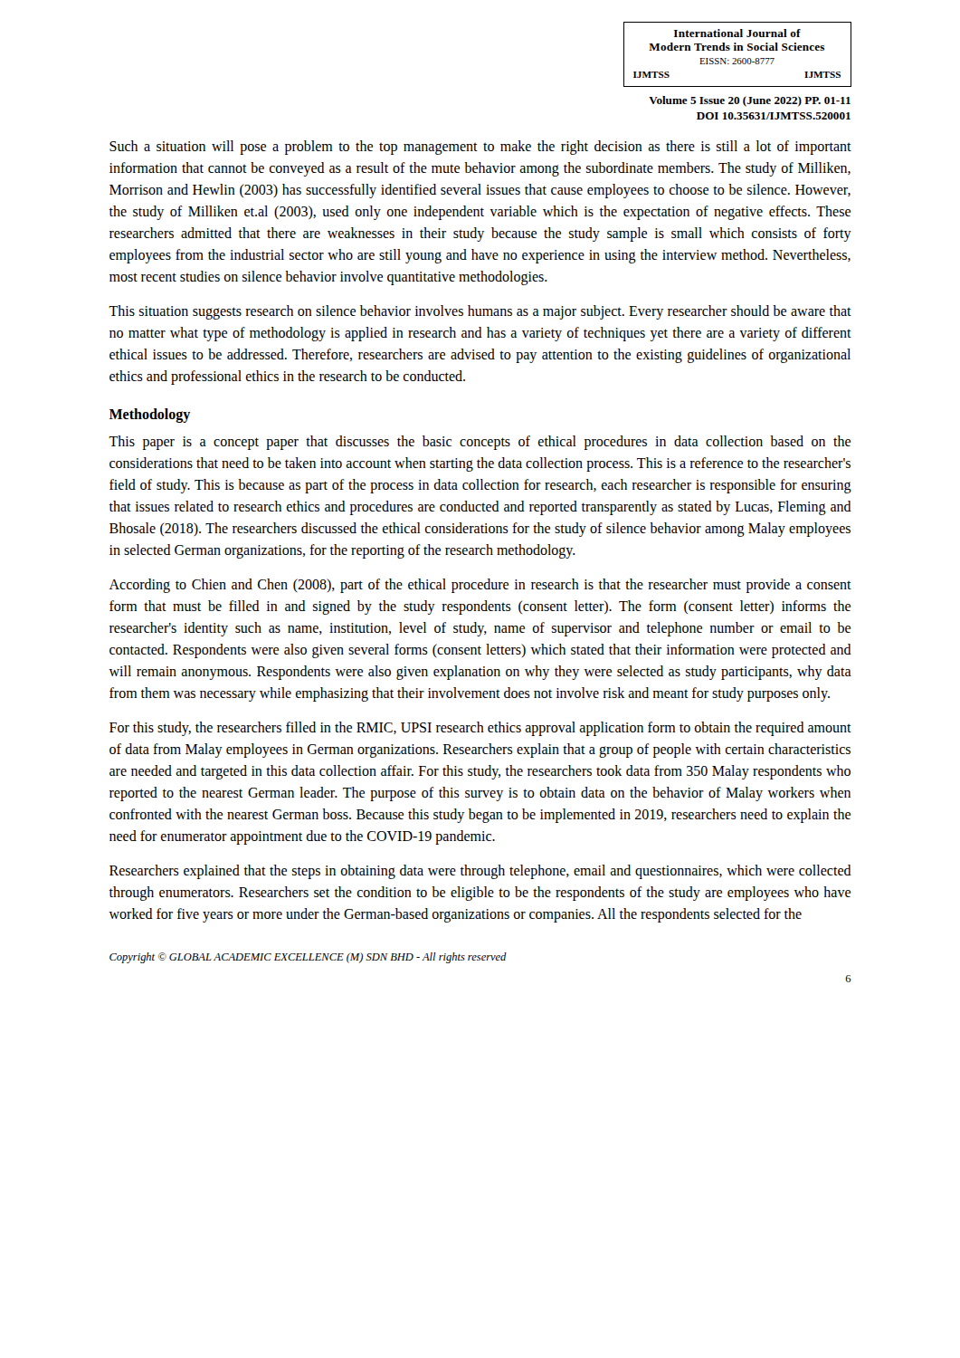International Journal of
Modern Trends in Social Sciences
EISSN: 2600-8777
IJMTSS IJMTSS
Volume 5 Issue 20 (June 2022) PP. 01-11
DOI 10.35631/IJMTSS.520001
Such a situation will pose a problem to the top management to make the right decision as there is still a lot of important information that cannot be conveyed as a result of the mute behavior among the subordinate members. The study of Milliken, Morrison and Hewlin (2003) has successfully identified several issues that cause employees to choose to be silence. However, the study of Milliken et.al (2003), used only one independent variable which is the expectation of negative effects. These researchers admitted that there are weaknesses in their study because the study sample is small which consists of forty employees from the industrial sector who are still young and have no experience in using the interview method. Nevertheless, most recent studies on silence behavior involve quantitative methodologies.
This situation suggests research on silence behavior involves humans as a major subject. Every researcher should be aware that no matter what type of methodology is applied in research and has a variety of techniques yet there are a variety of different ethical issues to be addressed. Therefore, researchers are advised to pay attention to the existing guidelines of organizational ethics and professional ethics in the research to be conducted.
Methodology
This paper is a concept paper that discusses the basic concepts of ethical procedures in data collection based on the considerations that need to be taken into account when starting the data collection process. This is a reference to the researcher's field of study. This is because as part of the process in data collection for research, each researcher is responsible for ensuring that issues related to research ethics and procedures are conducted and reported transparently as stated by Lucas, Fleming and Bhosale (2018). The researchers discussed the ethical considerations for the study of silence behavior among Malay employees in selected German organizations, for the reporting of the research methodology.
According to Chien and Chen (2008), part of the ethical procedure in research is that the researcher must provide a consent form that must be filled in and signed by the study respondents (consent letter). The form (consent letter) informs the researcher's identity such as name, institution, level of study, name of supervisor and telephone number or email to be contacted. Respondents were also given several forms (consent letters) which stated that their information were protected and will remain anonymous. Respondents were also given explanation on why they were selected as study participants, why data from them was necessary while emphasizing that their involvement does not involve risk and meant for study purposes only.
For this study, the researchers filled in the RMIC, UPSI research ethics approval application form to obtain the required amount of data from Malay employees in German organizations. Researchers explain that a group of people with certain characteristics are needed and targeted in this data collection affair. For this study, the researchers took data from 350 Malay respondents who reported to the nearest German leader. The purpose of this survey is to obtain data on the behavior of Malay workers when confronted with the nearest German boss. Because this study began to be implemented in 2019, researchers need to explain the need for enumerator appointment due to the COVID-19 pandemic.
Researchers explained that the steps in obtaining data were through telephone, email and questionnaires, which were collected through enumerators. Researchers set the condition to be eligible to be the respondents of the study are employees who have worked for five years or more under the German-based organizations or companies. All the respondents selected for the
Copyright © GLOBAL ACADEMIC EXCELLENCE (M) SDN BHD - All rights reserved
6